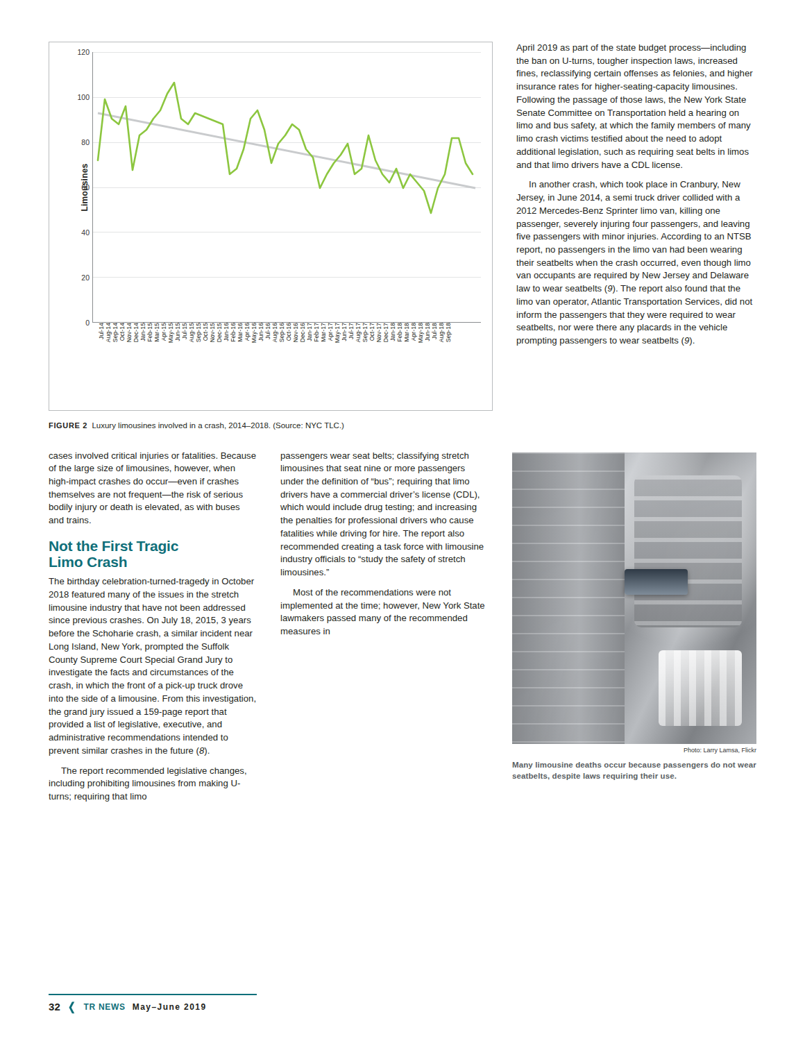Limousines
120 100 80 60 40 20 0
Jul-14 Aug-14 Sep-14 Oct-14 Nov-14 Dec-14 Jan-15 Feb-15 Mar-15 Apr-15 May-15 Jun-15 Jul-15 Aug-15 Sep-15 Oct-15 Nov-15 Dec-15 Jan-16 Feb-16 Mar-16 Apr-16 May-16 Jun-16 Jul-16 Aug-16 Sep-16 Oct-16 Nov-16 Dec-16 Jan-17 Feb-17 Mar-17 Apr-17 May-17 Jun-17 Jul-17 Aug-17 Sep-17 Oct-17 Nov-17 Dec-17 Jan-18 Feb-18 Mar-18 Apr-18 May-18 Jun-18 Jul-18 Aug-18 Sep-18
FIGURE 2 Luxury limousines involved in a crash, 2014–2018. (Source: NYC TLC.)
April 2019 as part of the state budget process—including the ban on U-turns, tougher inspection laws, increased fines, reclassifying certain offenses as felonies, and higher insurance rates for higher-seating-capacity limousines. Following the passage of those laws, the New York State Senate Committee on Transportation held a hearing on limo and bus safety, at which the family members of many limo crash victims testified about the need to adopt additional legislation, such as requiring seat belts in limos and that limo drivers have a CDL license.
In another crash, which took place in Cranbury, New Jersey, in June 2014, a semi truck driver collided with a 2012 Mercedes-Benz Sprinter limo van, killing one passenger, severely injuring four passengers, and leaving five passengers with minor injuries. According to an NTSB report, no passengers in the limo van had been wearing their seatbelts when the crash occurred, even though limo van occupants are required by New Jersey and Delaware law to wear seatbelts (9). The report also found that the limo van operator, Atlantic Transportation Services, did not inform the passengers that they were required to wear seatbelts, nor were there any placards in the vehicle prompting passengers to wear seatbelts (9).
cases involved critical injuries or fatalities. Because of the large size of limousines, however, when high-impact crashes do occur—even if crashes themselves are not frequent—the risk of serious bodily injury or death is elevated, as with buses and trains.
Not the First Tragic
Limo Crash
The birthday celebration-turned-tragedy in October 2018 featured many of the issues in the stretch limousine industry that have not been addressed since previous crashes. On July 18, 2015, 3 years before the Schoharie crash, a similar incident near Long Island, New York, prompted the Suffolk County Supreme Court Special Grand Jury to investigate the facts and circumstances of the crash, in which the front of a pick-up truck drove into the side of a limousine. From this investigation, the grand jury issued a 159-page report that provided a list of legislative, executive, and administrative recommendations intended to prevent similar crashes in the future (8).
The report recommended legislative changes, including prohibiting limousines from making U-turns; requiring that limo
passengers wear seat belts; classifying stretch limousines that seat nine or more passengers under the definition of “bus”; requiring that limo drivers have a commercial driver’s license (CDL), which would include drug testing; and increasing the penalties for professional drivers who cause fatalities while driving for hire. The report also recommended creating a task force with limousine industry officials to “study the safety of stretch limousines.”
Most of the recommendations were not implemented at the time; however, New York State lawmakers passed many of the recommended measures in
Photo: Larry Lamsa, Flickr
Many limousine deaths occur because passengers do not wear seatbelts, despite laws requiring their use.
32 ❮ TR NEWS May–June 2019